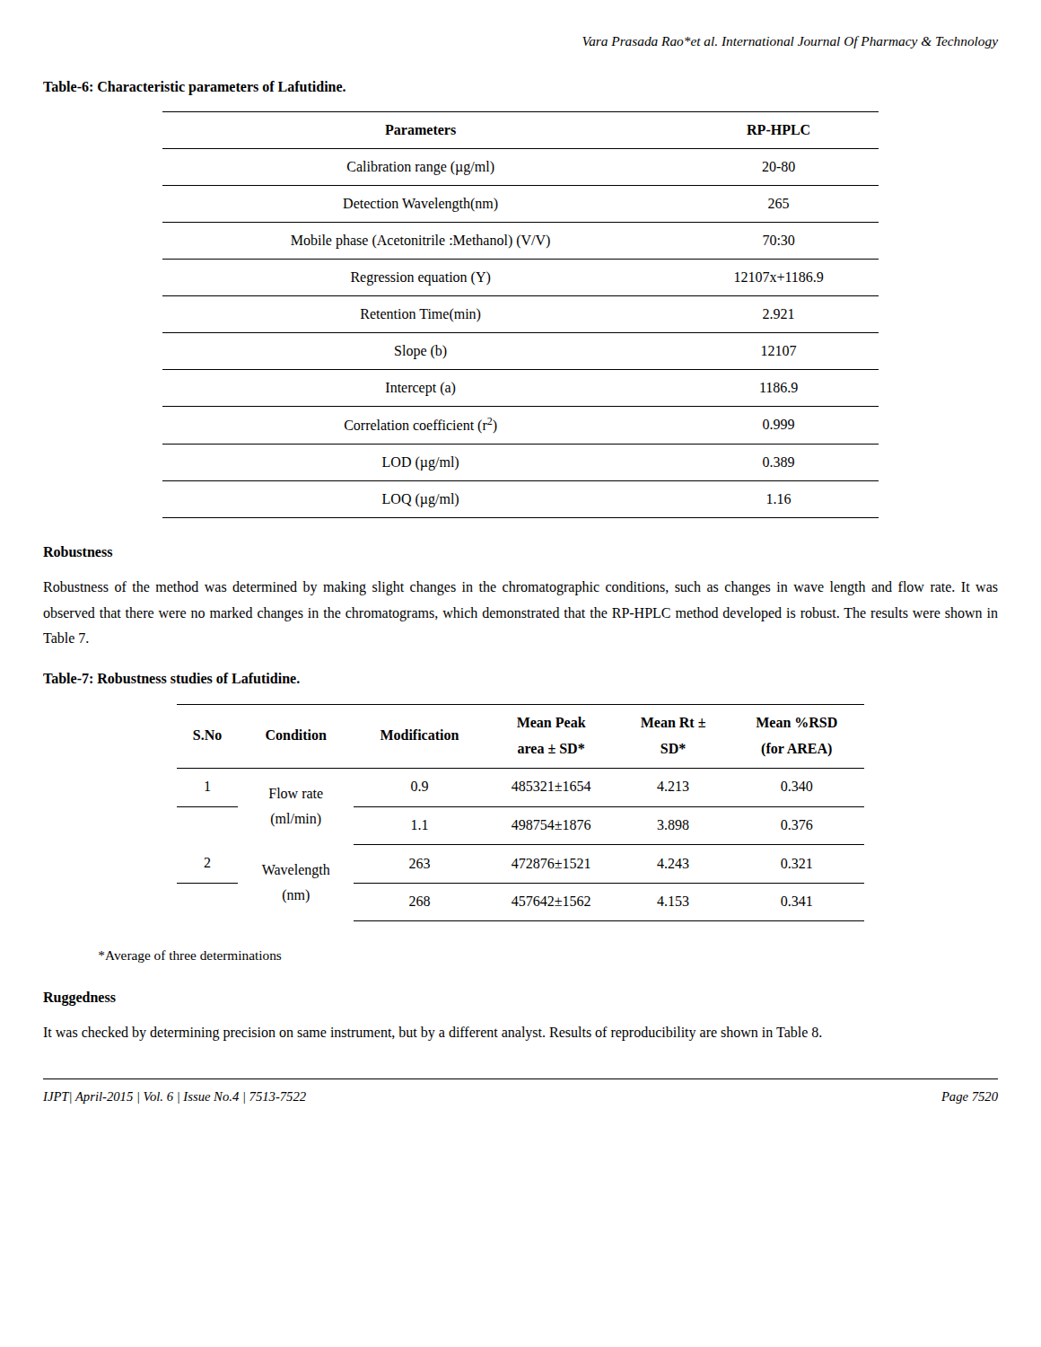Vara Prasada Rao*et al. International Journal Of Pharmacy & Technology
Table-6: Characteristic parameters of Lafutidine.
| Parameters | RP-HPLC |
| Calibration range (µg/ml) | 20-80 |
| Detection Wavelength(nm) | 265 |
| Mobile phase (Acetonitrile :Methanol) (V/V) | 70:30 |
| Regression equation (Y) | 12107x+1186.9 |
| Retention Time(min) | 2.921 |
| Slope (b) | 12107 |
| Intercept (a) | 1186.9 |
| Correlation coefficient (r 2 ) | 0.999 |
| LOD (µg/ml) | 0.389 |
| LOQ (µg/ml) | 1.16 |
Robustness
Robustness of the method was determined by making slight changes in the chromatographic conditions, such as changes in wave length and flow rate. It was observed that there were no marked changes in the chromatograms, which demonstrated that the RP-HPLC method developed is robust. The results were shown in Table 7.
Table-7: Robustness studies of Lafutidine.
| S.No | Condition | Modification | Mean Peak area ± SD* | Mean Rt ± SD* | Mean %RSD (for AREA) |
| --- | --- | --- | --- | --- | --- |
| 1 | Flow rate (ml/min) | 0.9 | 485321±1654 | 4.213 | 0.340 |
| | 1.1 | 498754±1876 | 3.898 | 0.376 |
| 2 | Wavelength (nm) | 263 | 472876±1521 | 4.243 | 0.321 |
| | 268 | 457642±1562 | 4.153 | 0.341 |
*Average of three determinations
Ruggedness
It was checked by determining precision on same instrument, but by a different analyst. Results of reproducibility are shown in Table 8.
IJPT| April-2015 | Vol. 6 | Issue No.4 | 7513-7522 Page 7520